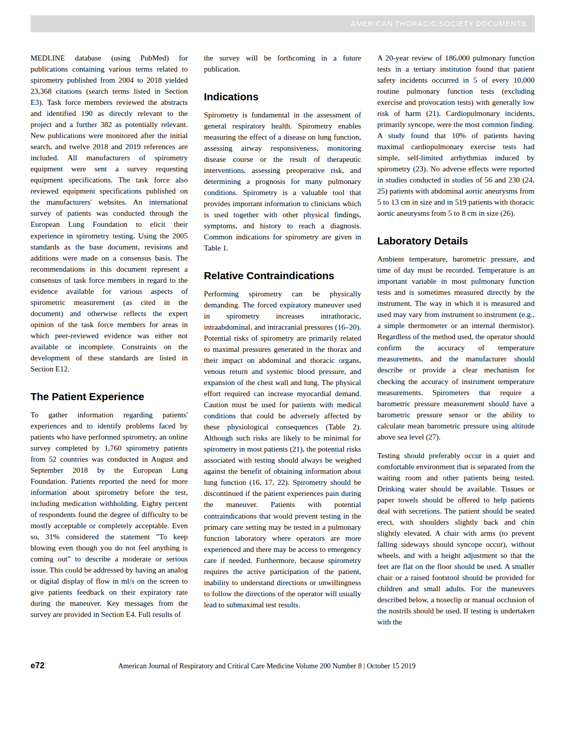AMERICAN THORACIC SOCIETY DOCUMENTS
MEDLINE database (using PubMed) for publications containing various terms related to spirometry published from 2004 to 2018 yielded 23,368 citations (search terms listed in Section E3). Task force members reviewed the abstracts and identified 190 as directly relevant to the project and a further 382 as potentially relevant. New publications were monitored after the initial search, and twelve 2018 and 2019 references are included. All manufacturers of spirometry equipment were sent a survey requesting equipment specifications. The task force also reviewed equipment specifications published on the manufacturers' websites. An international survey of patients was conducted through the European Lung Foundation to elicit their experience in spirometry testing. Using the 2005 standards as the base document, revisions and additions were made on a consensus basis. The recommendations in this document represent a consensus of task force members in regard to the evidence available for various aspects of spirometric measurement (as cited in the document) and otherwise reflects the expert opinion of the task force members for areas in which peer-reviewed evidence was either not available or incomplete. Constraints on the development of these standards are listed in Section E12.
The Patient Experience
To gather information regarding patients' experiences and to identify problems faced by patients who have performed spirometry, an online survey completed by 1,760 spirometry patients from 52 countries was conducted in August and September 2018 by the European Lung Foundation. Patients reported the need for more information about spirometry before the test, including medication withholding. Eighty percent of respondents found the degree of difficulty to be mostly acceptable or completely acceptable. Even so, 31% considered the statement "To keep blowing even though you do not feel anything is coming out" to describe a moderate or serious issue. This could be addressed by having an analog or digital display of flow in ml/s on the screen to give patients feedback on their expiratory rate during the maneuver. Key messages from the survey are provided in Section E4. Full results of
the survey will be forthcoming in a future publication.
Indications
Spirometry is fundamental in the assessment of general respiratory health. Spirometry enables measuring the effect of a disease on lung function, assessing airway responsiveness, monitoring disease course or the result of therapeutic interventions, assessing preoperative risk, and determining a prognosis for many pulmonary conditions. Spirometry is a valuable tool that provides important information to clinicians which is used together with other physical findings, symptoms, and history to reach a diagnosis. Common indications for spirometry are given in Table 1.
Relative Contraindications
Performing spirometry can be physically demanding. The forced expiratory maneuver used in spirometry increases intrathoracic, intraabdominal, and intracranial pressures (16–20). Potential risks of spirometry are primarily related to maximal pressures generated in the thorax and their impact on abdominal and thoracic organs, venous return and systemic blood pressure, and expansion of the chest wall and lung. The physical effort required can increase myocardial demand. Caution must be used for patients with medical conditions that could be adversely affected by these physiological consequences (Table 2). Although such risks are likely to be minimal for spirometry in most patients (21), the potential risks associated with testing should always be weighed against the benefit of obtaining information about lung function (16, 17, 22). Spirometry should be discontinued if the patient experiences pain during the maneuver. Patients with potential contraindications that would prevent testing in the primary care setting may be tested in a pulmonary function laboratory where operators are more experienced and there may be access to emergency care if needed. Furthermore, because spirometry requires the active participation of the patient, inability to understand directions or unwillingness to follow the directions of the operator will usually lead to submaximal test results.
A 20-year review of 186,000 pulmonary function tests in a tertiary institution found that patient safety incidents occurred in 5 of every 10,000 routine pulmonary function tests (excluding exercise and provocation tests) with generally low risk of harm (21). Cardiopulmonary incidents, primarily syncope, were the most common finding. A study found that 10% of patients having maximal cardiopulmonary exercise tests had simple, self-limited arrhythmias induced by spirometry (23). No adverse effects were reported in studies conducted in studies of 56 and 230 (24, 25) patients with abdominal aortic aneurysms from 5 to 13 cm in size and in 519 patients with thoracic aortic aneurysms from 5 to 8 cm in size (26).
Laboratory Details
Ambient temperature, barometric pressure, and time of day must be recorded. Temperature is an important variable in most pulmonary function tests and is sometimes measured directly by the instrument. The way in which it is measured and used may vary from instrument to instrument (e.g., a simple thermometer or an internal thermistor). Regardless of the method used, the operator should confirm the accuracy of temperature measurements, and the manufacturer should describe or provide a clear mechanism for checking the accuracy of instrument temperature measurements. Spirometers that require a barometric pressure measurement should have a barometric pressure sensor or the ability to calculate mean barometric pressure using altitude above sea level (27).
Testing should preferably occur in a quiet and comfortable environment that is separated from the waiting room and other patients being tested. Drinking water should be available. Tissues or paper towels should be offered to help patients deal with secretions. The patient should be seated erect, with shoulders slightly back and chin slightly elevated. A chair with arms (to prevent falling sideways should syncope occur), without wheels, and with a height adjustment so that the feet are flat on the floor should be used. A smaller chair or a raised footstool should be provided for children and small adults. For the maneuvers described below, a noseclip or manual occlusion of the nostrils should be used. If testing is undertaken with the
e72
American Journal of Respiratory and Critical Care Medicine Volume 200 Number 8 | October 15 2019